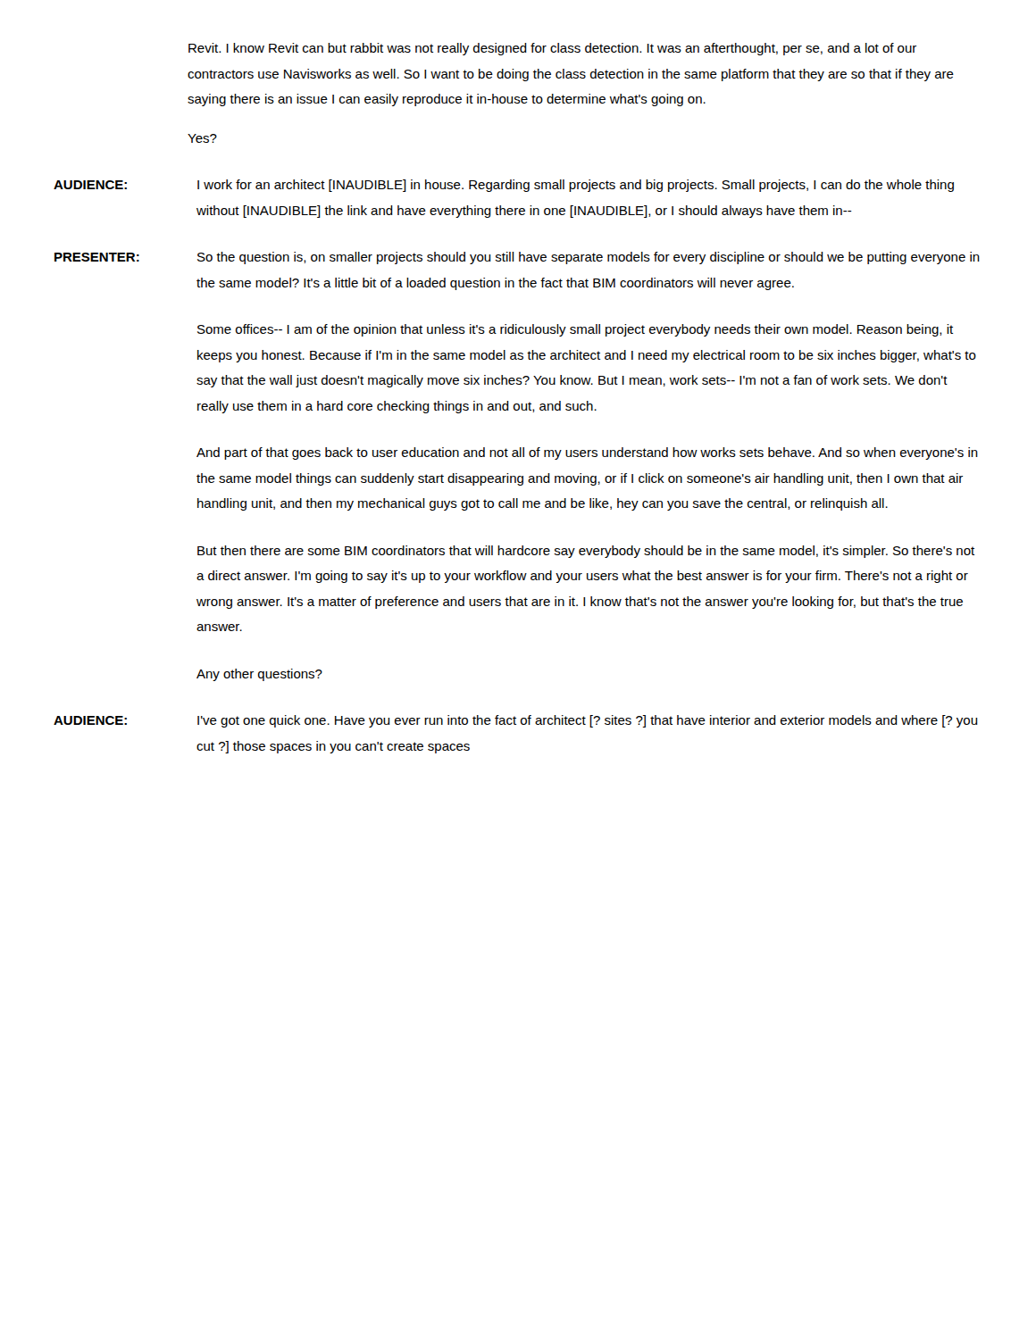Revit. I know Revit can but rabbit was not really designed for class detection. It was an afterthought, per se, and a lot of our contractors use Navisworks as well. So I want to be doing the class detection in the same platform that they are so that if they are saying there is an issue I can easily reproduce it in-house to determine what's going on.
Yes?
Audience:
I work for an architect [INAUDIBLE] in house. Regarding small projects and big projects. Small projects, I can do the whole thing without [INAUDIBLE] the link and have everything there in one [INAUDIBLE], or I should always have them in--
Presenter:
So the question is, on smaller projects should you still have separate models for every discipline or should we be putting everyone in the same model? It's a little bit of a loaded question in the fact that BIM coordinators will never agree.
Some offices-- I am of the opinion that unless it's a ridiculously small project everybody needs their own model. Reason being, it keeps you honest. Because if I'm in the same model as the architect and I need my electrical room to be six inches bigger, what's to say that the wall just doesn't magically move six inches? You know. But I mean, work sets-- I'm not a fan of work sets. We don't really use them in a hard core checking things in and out, and such.
And part of that goes back to user education and not all of my users understand how works sets behave. And so when everyone's in the same model things can suddenly start disappearing and moving, or if I click on someone's air handling unit, then I own that air handling unit, and then my mechanical guys got to call me and be like, hey can you save the central, or relinquish all.
But then there are some BIM coordinators that will hardcore say everybody should be in the same model, it's simpler. So there's not a direct answer. I'm going to say it's up to your workflow and your users what the best answer is for your firm. There's not a right or wrong answer. It's a matter of preference and users that are in it. I know that's not the answer you're looking for, but that's the true answer.
Any other questions?
Audience:
I've got one quick one. Have you ever run into the fact of architect [? sites ?] that have interior and exterior models and where [? you cut ?] those spaces in you can't create spaces